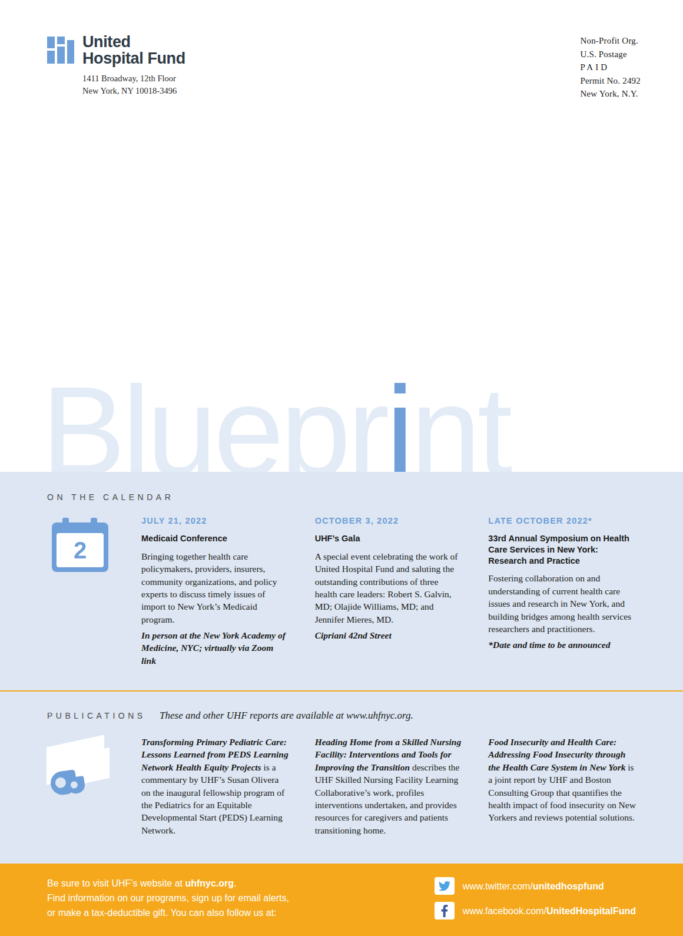United
Hospital Fund
1411 Broadway, 12th Floor
New York, NY 10018-3496
Non-Profit Org.
U.S. Postage
PAID
Permit No. 2492
New York, N.Y.
Blueprint
ON THE CALENDAR
2
JULY 21, 2022
Medicaid Conference
Bringing together health care policymakers, providers, insurers, community organizations, and policy experts to discuss timely issues of import to New York’s Medicaid program.
In person at the New York Academy of Medicine, NYC; virtually via Zoom link
OCTOBER 3, 2022
UHF’s Gala
A special event celebrating the work of United Hospital Fund and saluting the outstanding contributions of three health care leaders: Robert S. Galvin, MD; Olajide Williams, MD; and Jennifer Mieres, MD.
Cipriani 42nd Street
LATE OCTOBER 2022*
33rd Annual Symposium on Health Care Services in New York: Research and Practice
Fostering collaboration on and understanding of current health care issues and research in New York, and building bridges among health services researchers and practitioners.
*Date and time to be announced
PUBLICATIONS These and other UHF reports are available at www.uhfnyc.org.
Transforming Primary Pediatric Care: Lessons Learned from PEDS Learning Network Health Equity Projects is a commentary by UHF’s Susan Olivera on the inaugural fellowship program of the Pediatrics for an Equitable Developmental Start (PEDS) Learning Network.
Heading Home from a Skilled Nursing Facility: Interventions and Tools for Improving the Transition describes the UHF Skilled Nursing Facility Learning Collaborative’s work, profiles interventions undertaken, and provides resources for caregivers and patients transitioning home.
Food Insecurity and Health Care: Addressing Food Insecurity through the Health Care System in New York is a joint report by UHF and Boston Consulting Group that quantifies the health impact of food insecurity on New Yorkers and reviews potential solutions.
Be sure to visit UHF’s website at uhfnyc.org.
Find information on our programs, sign up for email alerts,
or make a tax-deductible gift. You can also follow us at:
www.twitter.com/unitedhospfund www.facebook.com/UnitedHospitalFund